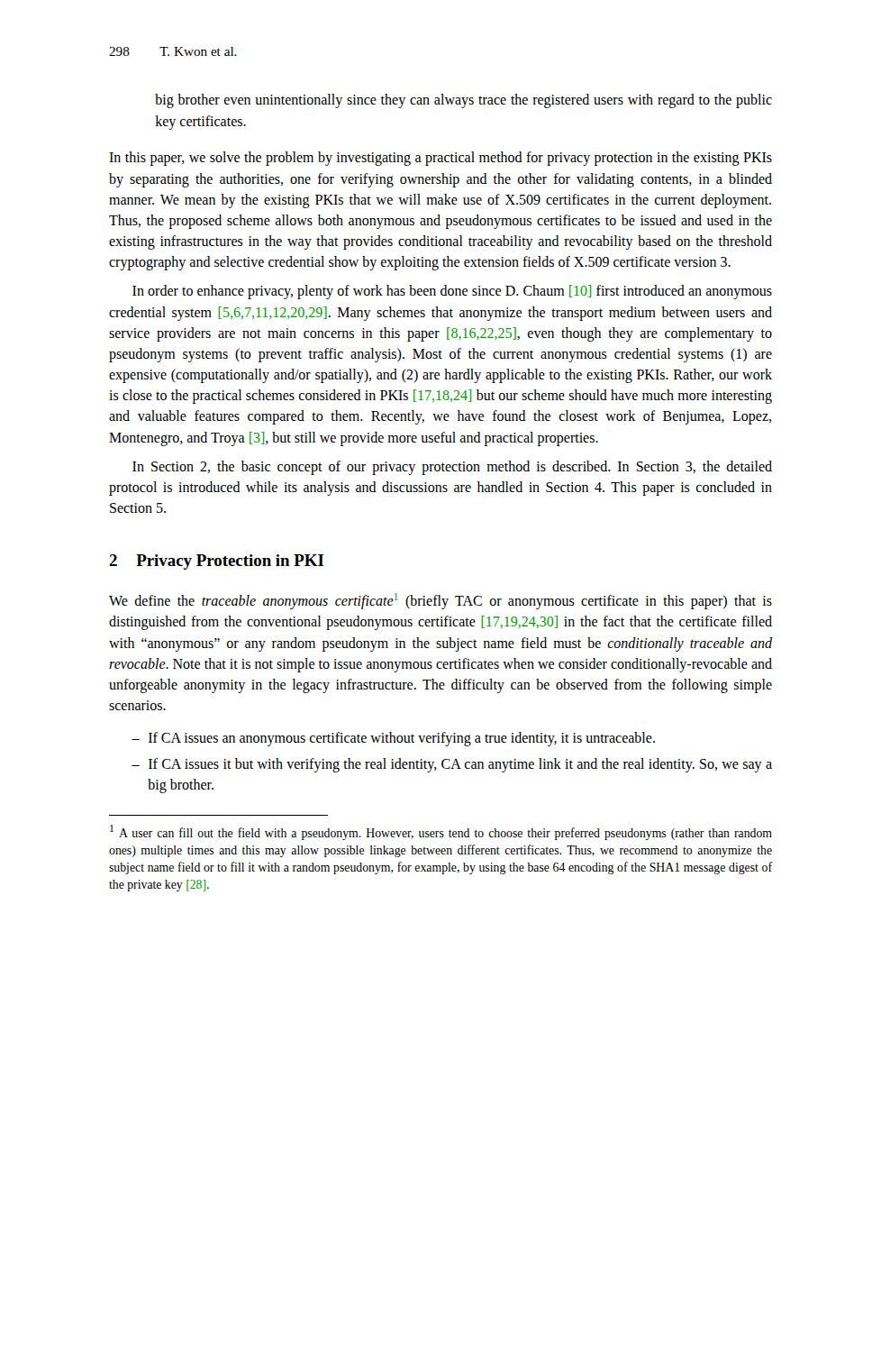298 T. Kwon et al.
big brother even unintentionally since they can always trace the registered users with regard to the public key certificates.
In this paper, we solve the problem by investigating a practical method for privacy protection in the existing PKIs by separating the authorities, one for verifying ownership and the other for validating contents, in a blinded manner. We mean by the existing PKIs that we will make use of X.509 certificates in the current deployment. Thus, the proposed scheme allows both anonymous and pseudonymous certificates to be issued and used in the existing infrastructures in the way that provides conditional traceability and revocability based on the threshold cryptography and selective credential show by exploiting the extension fields of X.509 certificate version 3.
In order to enhance privacy, plenty of work has been done since D. Chaum [10] first introduced an anonymous credential system [5,6,7,11,12,20,29]. Many schemes that anonymize the transport medium between users and service providers are not main concerns in this paper [8,16,22,25], even though they are complementary to pseudonym systems (to prevent traffic analysis). Most of the current anonymous credential systems (1) are expensive (computationally and/or spatially), and (2) are hardly applicable to the existing PKIs. Rather, our work is close to the practical schemes considered in PKIs [17,18,24] but our scheme should have much more interesting and valuable features compared to them. Recently, we have found the closest work of Benjumea, Lopez, Montenegro, and Troya [3], but still we provide more useful and practical properties.
In Section 2, the basic concept of our privacy protection method is described. In Section 3, the detailed protocol is introduced while its analysis and discussions are handled in Section 4. This paper is concluded in Section 5.
2 Privacy Protection in PKI
We define the traceable anonymous certificate1 (briefly TAC or anonymous certificate in this paper) that is distinguished from the conventional pseudonymous certificate [17,19,24,30] in the fact that the certificate filled with “anonymous” or any random pseudonym in the subject name field must be conditionally traceable and revocable. Note that it is not simple to issue anonymous certificates when we consider conditionally-revocable and unforgeable anonymity in the legacy infrastructure. The difficulty can be observed from the following simple scenarios.
If CA issues an anonymous certificate without verifying a true identity, it is untraceable.
If CA issues it but with verifying the real identity, CA can anytime link it and the real identity. So, we say a big brother.
1 A user can fill out the field with a pseudonym. However, users tend to choose their preferred pseudonyms (rather than random ones) multiple times and this may allow possible linkage between different certificates. Thus, we recommend to anonymize the subject name field or to fill it with a random pseudonym, for example, by using the base 64 encoding of the SHA1 message digest of the private key [28].